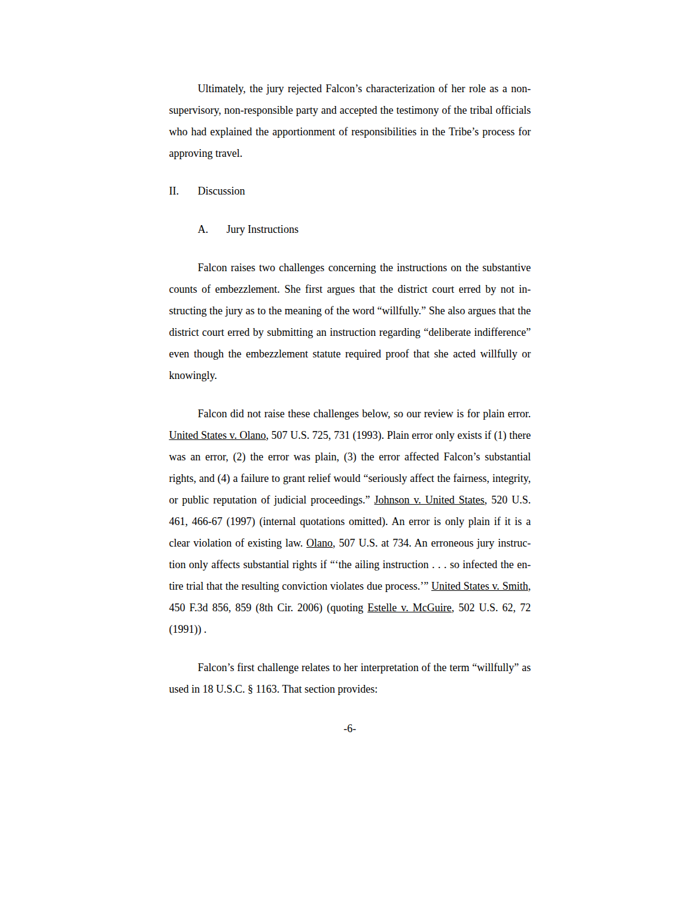Ultimately, the jury rejected Falcon’s characterization of her role as a non-supervisory, non-responsible party and accepted the testimony of the tribal officials who had explained the apportionment of responsibilities in the Tribe’s process for approving travel.
II. Discussion
A. Jury Instructions
Falcon raises two challenges concerning the instructions on the substantive counts of embezzlement. She first argues that the district court erred by not instructing the jury as to the meaning of the word “willfully.” She also argues that the district court erred by submitting an instruction regarding “deliberate indifference” even though the embezzlement statute required proof that she acted willfully or knowingly.
Falcon did not raise these challenges below, so our review is for plain error. United States v. Olano, 507 U.S. 725, 731 (1993). Plain error only exists if (1) there was an error, (2) the error was plain, (3) the error affected Falcon’s substantial rights, and (4) a failure to grant relief would “seriously affect the fairness, integrity, or public reputation of judicial proceedings.” Johnson v. United States, 520 U.S. 461, 466-67 (1997) (internal quotations omitted). An error is only plain if it is a clear violation of existing law. Olano, 507 U.S. at 734. An erroneous jury instruction only affects substantial rights if “‘the ailing instruction . . . so infected the entire trial that the resulting conviction violates due process.’” United States v. Smith, 450 F.3d 856, 859 (8th Cir. 2006) (quoting Estelle v. McGuire, 502 U.S. 62, 72 (1991)) .
Falcon’s first challenge relates to her interpretation of the term “willfully” as used in 18 U.S.C. § 1163. That section provides:
-6-